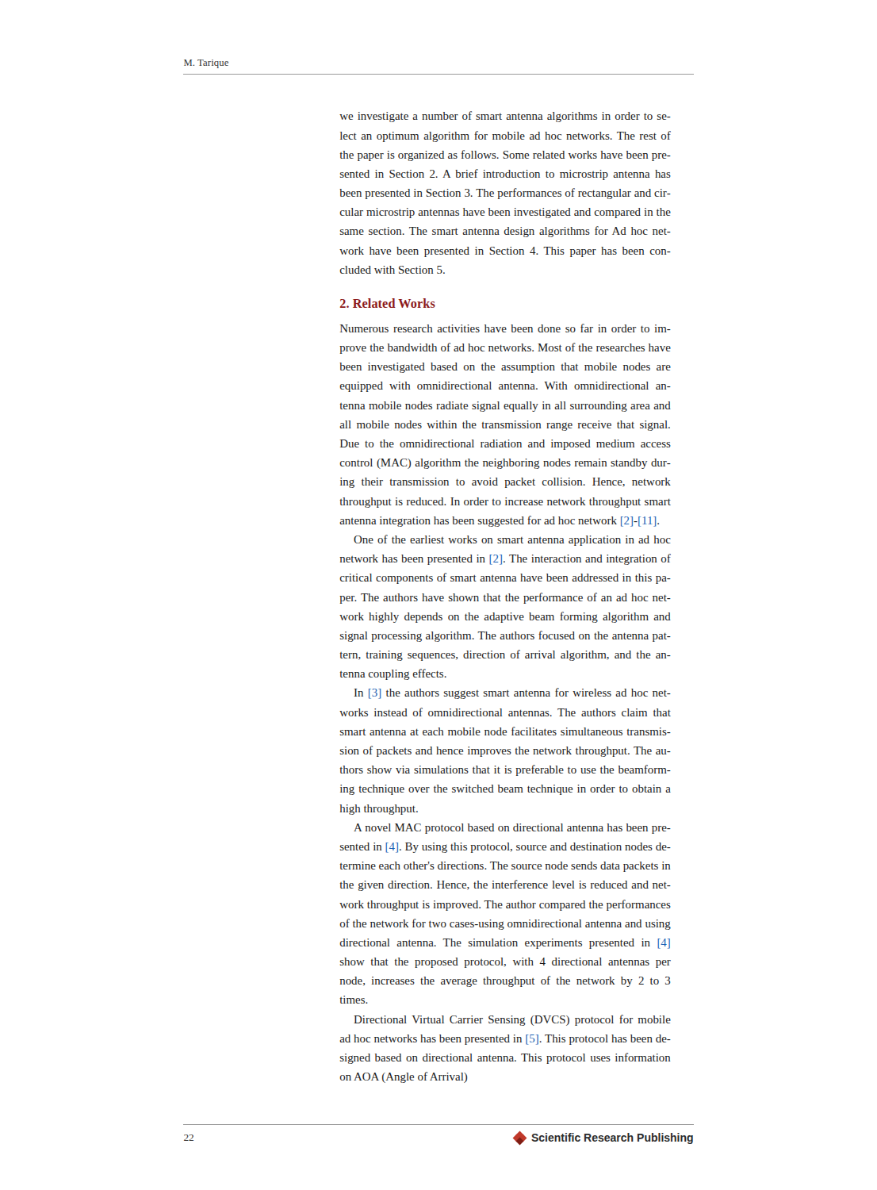M. Tarique
we investigate a number of smart antenna algorithms in order to select an optimum algorithm for mobile ad hoc networks. The rest of the paper is organized as follows. Some related works have been presented in Section 2. A brief introduction to microstrip antenna has been presented in Section 3. The performances of rectangular and circular microstrip antennas have been investigated and compared in the same section. The smart antenna design algorithms for Ad hoc network have been presented in Section 4. This paper has been concluded with Section 5.
2. Related Works
Numerous research activities have been done so far in order to improve the bandwidth of ad hoc networks. Most of the researches have been investigated based on the assumption that mobile nodes are equipped with omnidirectional antenna. With omnidirectional antenna mobile nodes radiate signal equally in all surrounding area and all mobile nodes within the transmission range receive that signal. Due to the omnidirectional radiation and imposed medium access control (MAC) algorithm the neighboring nodes remain standby during their transmission to avoid packet collision. Hence, network throughput is reduced. In order to increase network throughput smart antenna integration has been suggested for ad hoc network [2]-[11].
One of the earliest works on smart antenna application in ad hoc network has been presented in [2]. The interaction and integration of critical components of smart antenna have been addressed in this paper. The authors have shown that the performance of an ad hoc network highly depends on the adaptive beam forming algorithm and signal processing algorithm. The authors focused on the antenna pattern, training sequences, direction of arrival algorithm, and the antenna coupling effects.
In [3] the authors suggest smart antenna for wireless ad hoc networks instead of omnidirectional antennas. The authors claim that smart antenna at each mobile node facilitates simultaneous transmission of packets and hence improves the network throughput. The authors show via simulations that it is preferable to use the beamforming technique over the switched beam technique in order to obtain a high throughput.
A novel MAC protocol based on directional antenna has been presented in [4]. By using this protocol, source and destination nodes determine each other's directions. The source node sends data packets in the given direction. Hence, the interference level is reduced and network throughput is improved. The author compared the performances of the network for two cases-using omnidirectional antenna and using directional antenna. The simulation experiments presented in [4] show that the proposed protocol, with 4 directional antennas per node, increases the average throughput of the network by 2 to 3 times.
Directional Virtual Carrier Sensing (DVCS) protocol for mobile ad hoc networks has been presented in [5]. This protocol has been designed based on directional antenna. This protocol uses information on AOA (Angle of Arrival)
22
Scientific Research Publishing